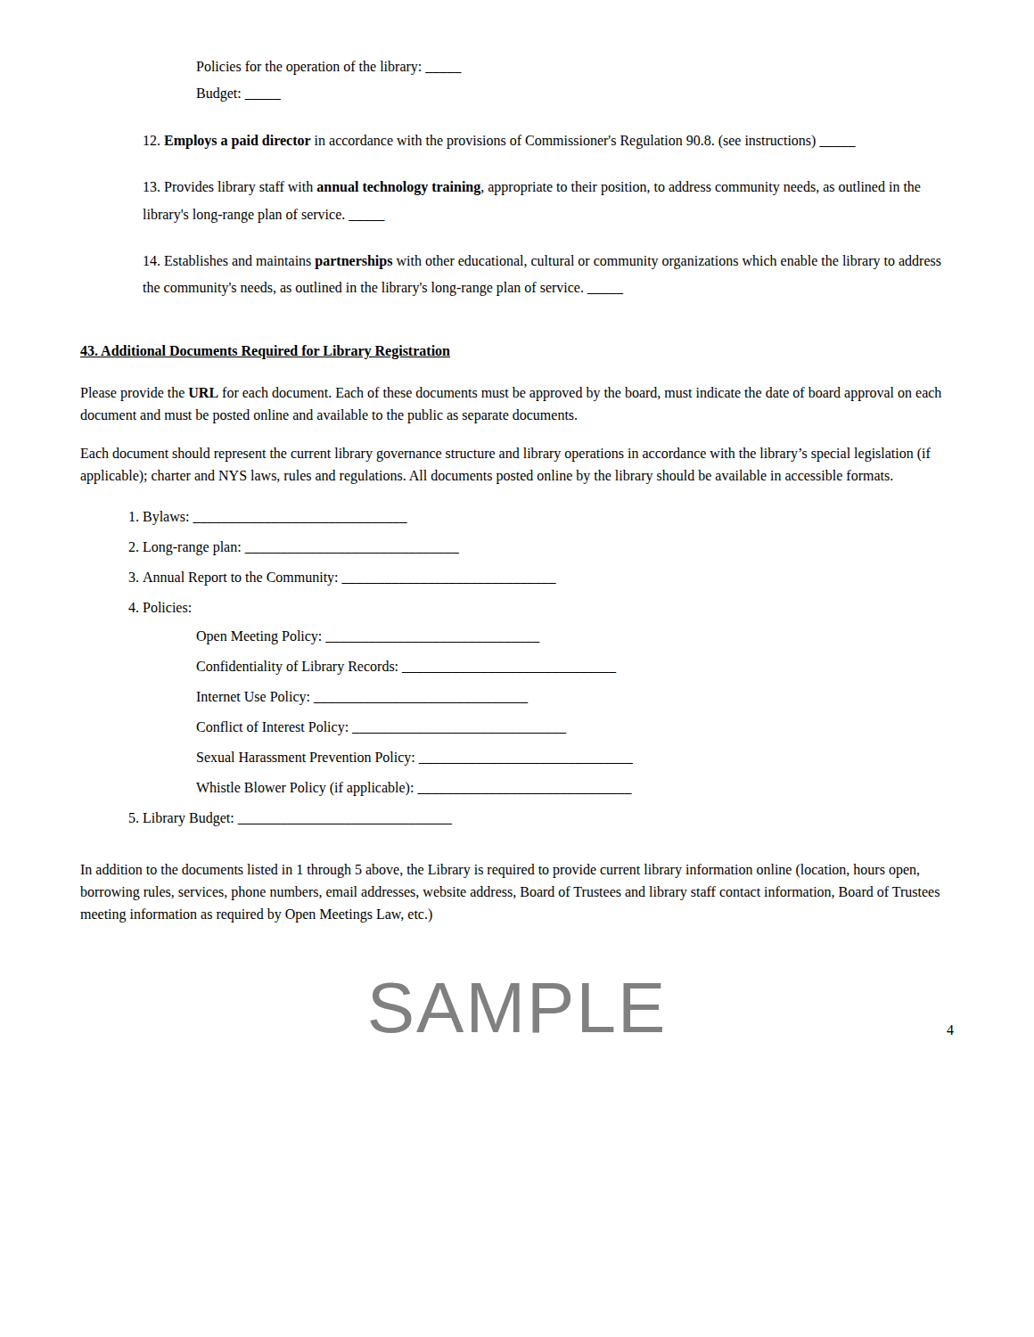Policies for the operation of the library: _____
Budget: _____
12. Employs a paid director in accordance with the provisions of Commissioner's Regulation 90.8. (see instructions) _____
13. Provides library staff with annual technology training, appropriate to their position, to address community needs, as outlined in the library's long-range plan of service. _____
14. Establishes and maintains partnerships with other educational, cultural or community organizations which enable the library to address the community's needs, as outlined in the library's long-range plan of service. _____
43. Additional Documents Required for Library Registration
Please provide the URL for each document. Each of these documents must be approved by the board, must indicate the date of board approval on each document and must be posted online and available to the public as separate documents.
Each document should represent the current library governance structure and library operations in accordance with the library’s special legislation (if applicable); charter and NYS laws, rules and regulations. All documents posted online by the library should be available in accessible formats.
Bylaws: ______________________________
Long-range plan: ______________________________
Annual Report to the Community: ______________________________
Policies:
Open Meeting Policy: ______________________________
Confidentiality of Library Records: ______________________________
Internet Use Policy: ______________________________
Conflict of Interest Policy: ______________________________
Sexual Harassment Prevention Policy: ______________________________
Whistle Blower Policy (if applicable): ______________________________
Library Budget: ______________________________
In addition to the documents listed in 1 through 5 above, the Library is required to provide current library information online (location, hours open, borrowing rules, services, phone numbers, email addresses, website address, Board of Trustees and library staff contact information, Board of Trustees meeting information as required by Open Meetings Law, etc.)
SAMPLE
4